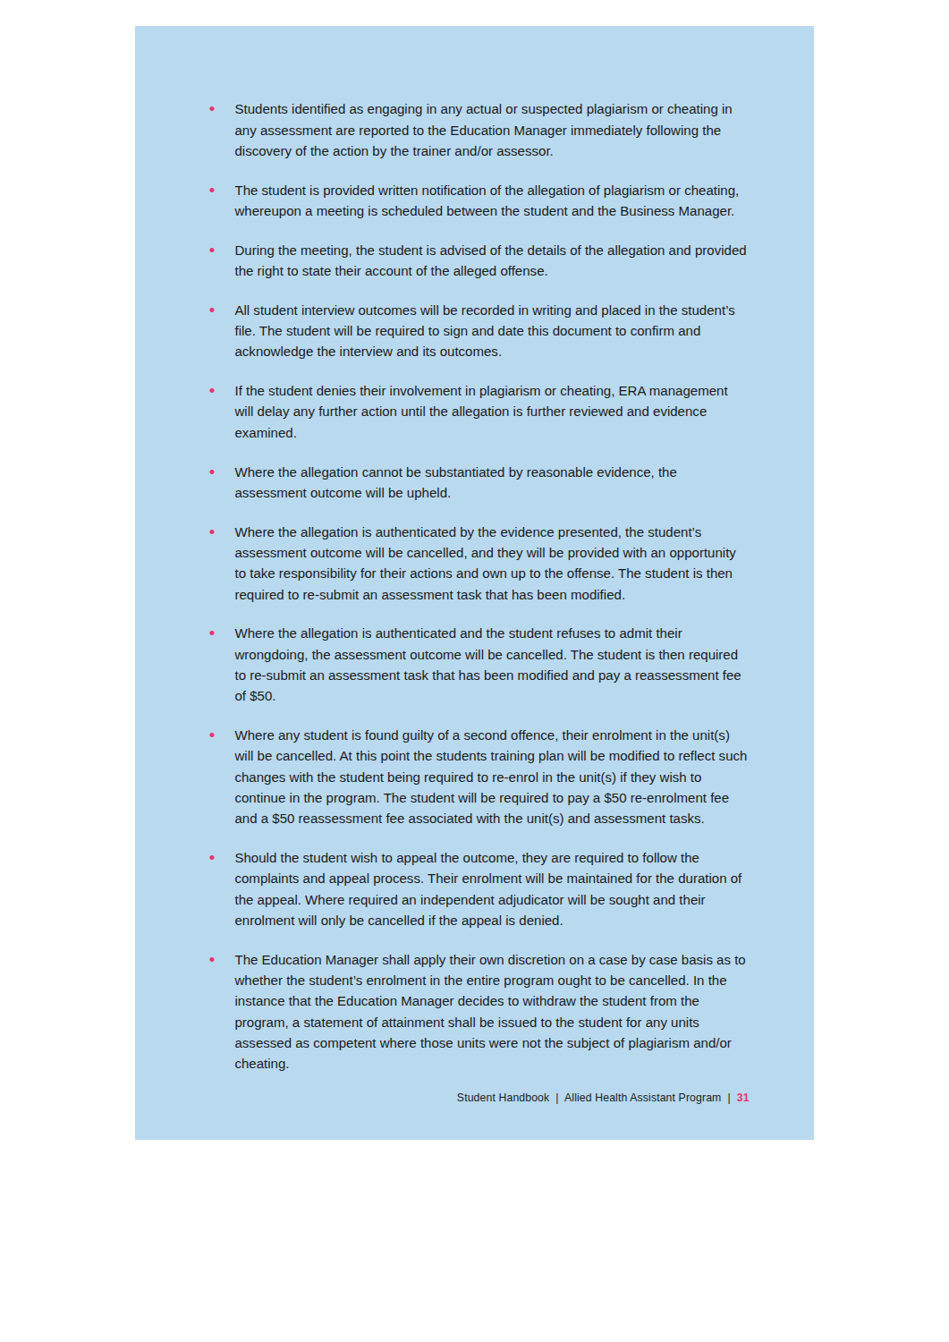Students identified as engaging in any actual or suspected plagiarism or cheating in any assessment are reported to the Education Manager immediately following the discovery of the action by the trainer and/or assessor.
The student is provided written notification of the allegation of plagiarism or cheating, whereupon a meeting is scheduled between the student and the Business Manager.
During the meeting, the student is advised of the details of the allegation and provided the right to state their account of the alleged offense.
All student interview outcomes will be recorded in writing and placed in the student’s file. The student will be required to sign and date this document to confirm and acknowledge the interview and its outcomes.
If the student denies their involvement in plagiarism or cheating, ERA management will delay any further action until the allegation is further reviewed and evidence examined.
Where the allegation cannot be substantiated by reasonable evidence, the assessment outcome will be upheld.
Where the allegation is authenticated by the evidence presented, the student’s assessment outcome will be cancelled, and they will be provided with an opportunity to take responsibility for their actions and own up to the offense. The student is then required to re-submit an assessment task that has been modified.
Where the allegation is authenticated and the student refuses to admit their wrongdoing, the assessment outcome will be cancelled. The student is then required to re-submit an assessment task that has been modified and pay a reassessment fee of $50.
Where any student is found guilty of a second offence, their enrolment in the unit(s) will be cancelled. At this point the students training plan will be modified to reflect such changes with the student being required to re-enrol in the unit(s) if they wish to continue in the program. The student will be required to pay a $50 re-enrolment fee and a $50 reassessment fee associated with the unit(s) and assessment tasks.
Should the student wish to appeal the outcome, they are required to follow the complaints and appeal process. Their enrolment will be maintained for the duration of the appeal. Where required an independent adjudicator will be sought and their enrolment will only be cancelled if the appeal is denied.
The Education Manager shall apply their own discretion on a case by case basis as to whether the student’s enrolment in the entire program ought to be cancelled. In the instance that the Education Manager decides to withdraw the student from the program, a statement of attainment shall be issued to the student for any units assessed as competent where those units were not the subject of plagiarism and/or cheating.
Student Handbook | Allied Health Assistant Program | 31